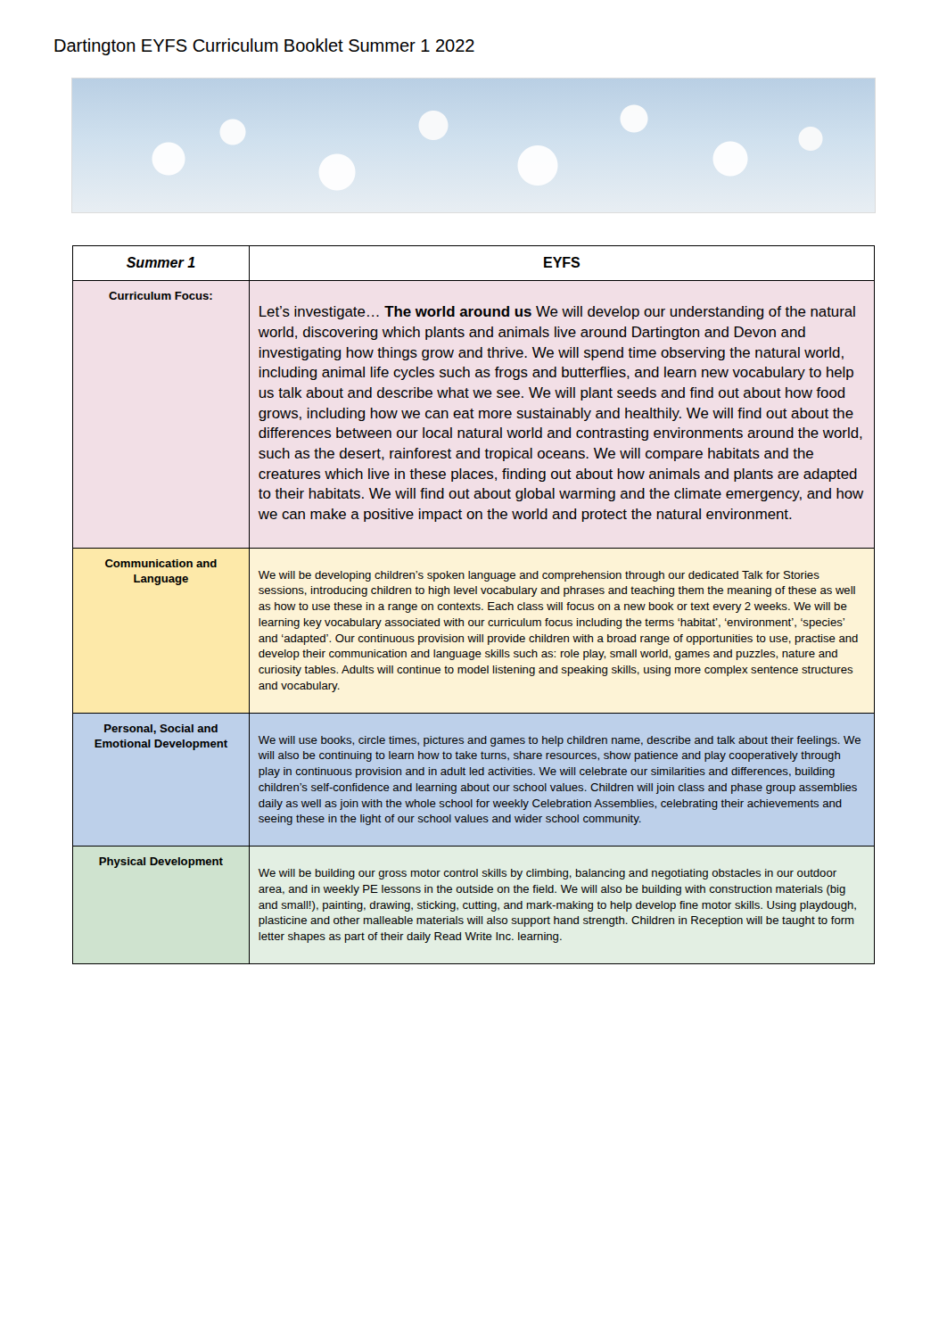Dartington EYFS Curriculum Booklet Summer 1 2022
| Summer 1 | EYFS |
| Curriculum Focus: | Let’s investigate… The world around us We will develop our understanding of the natural world, discovering which plants and animals live around Dartington and Devon and investigating how things grow and thrive. We will spend time observing the natural world, including animal life cycles such as frogs and butterflies, and learn new vocabulary to help us talk about and describe what we see. We will plant seeds and find out about how food grows, including how we can eat more sustainably and healthily. We will find out about the differences between our local natural world and contrasting environments around the world, such as the desert, rainforest and tropical oceans. We will compare habitats and the creatures which live in these places, finding out about how animals and plants are adapted to their habitats. We will find out about global warming and the climate emergency, and how we can make a positive impact on the world and protect the natural environment. |
| Communication and Language | We will be developing children’s spoken language and comprehension through our dedicated Talk for Stories sessions, introducing children to high level vocabulary and phrases and teaching them the meaning of these as well as how to use these in a range on contexts. Each class will focus on a new book or text every 2 weeks. We will be learning key vocabulary associated with our curriculum focus including the terms ‘habitat’, ‘environment’, ‘species’ and ‘adapted’. Our continuous provision will provide children with a broad range of opportunities to use, practise and develop their communication and language skills such as: role play, small world, games and puzzles, nature and curiosity tables. Adults will continue to model listening and speaking skills, using more complex sentence structures and vocabulary. |
| Personal, Social and Emotional Development | We will use books, circle times, pictures and games to help children name, describe and talk about their feelings. We will also be continuing to learn how to take turns, share resources, show patience and play cooperatively through play in continuous provision and in adult led activities. We will celebrate our similarities and differences, building children’s self-confidence and learning about our school values. Children will join class and phase group assemblies daily as well as join with the whole school for weekly Celebration Assemblies, celebrating their achievements and seeing these in the light of our school values and wider school community. |
| Physical Development | We will be building our gross motor control skills by climbing, balancing and negotiating obstacles in our outdoor area, and in weekly PE lessons in the outside on the field. We will also be building with construction materials (big and small!), painting, drawing, sticking, cutting, and mark-making to help develop fine motor skills. Using playdough, plasticine and other malleable materials will also support hand strength. Children in Reception will be taught to form letter shapes as part of their daily Read Write Inc. learning. |